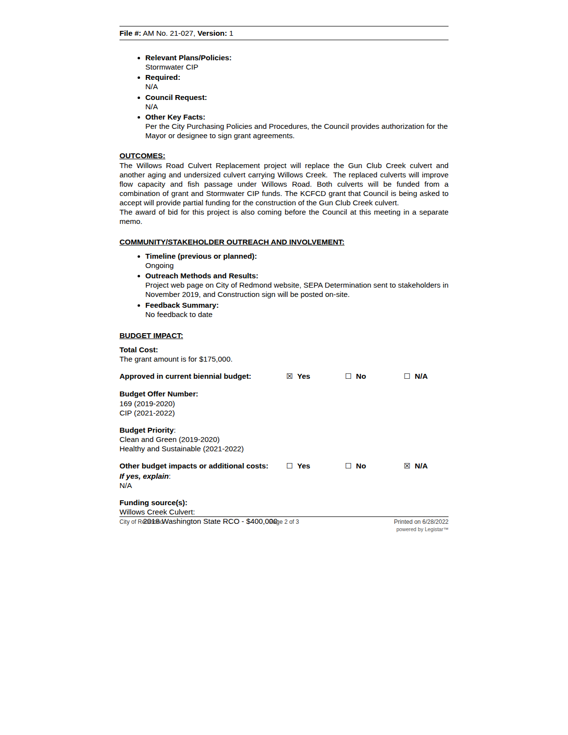File #: AM No. 21-027, Version: 1
Relevant Plans/Policies:
Stormwater CIP
Required:
N/A
Council Request:
N/A
Other Key Facts:
Per the City Purchasing Policies and Procedures, the Council provides authorization for the Mayor or designee to sign grant agreements.
OUTCOMES:
The Willows Road Culvert Replacement project will replace the Gun Club Creek culvert and another aging and undersized culvert carrying Willows Creek. The replaced culverts will improve flow capacity and fish passage under Willows Road. Both culverts will be funded from a combination of grant and Stormwater CIP funds. The KCFCD grant that Council is being asked to accept will provide partial funding for the construction of the Gun Club Creek culvert.
The award of bid for this project is also coming before the Council at this meeting in a separate memo.
COMMUNITY/STAKEHOLDER OUTREACH AND INVOLVEMENT:
Timeline (previous or planned):
Ongoing
Outreach Methods and Results:
Project web page on City of Redmond website, SEPA Determination sent to stakeholders in November 2019, and Construction sign will be posted on-site.
Feedback Summary:
No feedback to date
BUDGET IMPACT:
Total Cost:
The grant amount is for $175,000.
| Approved in current biennial budget: | ☒ Yes | ☐ No | ☐ N/A |
Budget Offer Number:
169 (2019-2020)
CIP (2021-2022)
Budget Priority:
Clean and Green (2019-2020)
Healthy and Sustainable (2021-2022)
| Other budget impacts or additional costs: | ☐ Yes | ☐ No | ☒ N/A |
If yes, explain:
N/A
Funding source(s):
Willows Creek Culvert:
2018 Washington State RCO - $400,000
City of Redmond
Page 2 of 3
Printed on 6/28/2022
powered by Legistar™